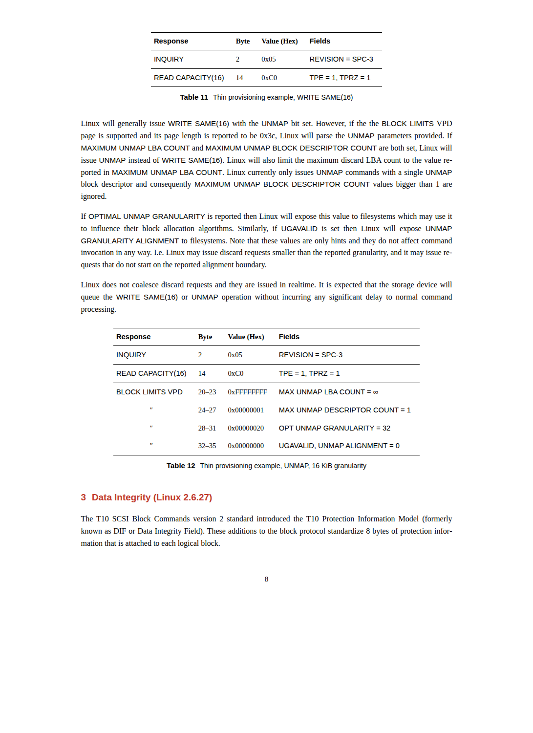| Response | Byte | Value (Hex) | Fields |
| --- | --- | --- | --- |
| INQUIRY | 2 | 0x05 | REVISION = SPC-3 |
| READ CAPACITY(16) | 14 | 0xC0 | TPE = 1, TPRZ = 1 |
Table 11 Thin provisioning example, WRITE SAME(16)
Linux will generally issue WRITE SAME(16) with the UNMAP bit set. However, if the the BLOCK LIMITS VPD page is supported and its page length is reported to be 0x3c, Linux will parse the UNMAP parameters provided. If MAXIMUM UNMAP LBA COUNT and MAXIMUM UNMAP BLOCK DESCRIPTOR COUNT are both set, Linux will issue UNMAP instead of WRITE SAME(16). Linux will also limit the maximum discard LBA count to the value reported in MAXIMUM UNMAP LBA COUNT. Linux currently only issues UNMAP commands with a single UNMAP block descriptor and consequently MAXIMUM UNMAP BLOCK DESCRIPTOR COUNT values bigger than 1 are ignored.
If OPTIMAL UNMAP GRANULARITY is reported then Linux will expose this value to filesystems which may use it to influence their block allocation algorithms. Similarly, if UGAVALID is set then Linux will expose UNMAP GRANULARITY ALIGNMENT to filesystems. Note that these values are only hints and they do not affect command invocation in any way. I.e. Linux may issue discard requests smaller than the reported granularity, and it may issue requests that do not start on the reported alignment boundary.
Linux does not coalesce discard requests and they are issued in realtime. It is expected that the storage device will queue the WRITE SAME(16) or UNMAP operation without incurring any significant delay to normal command processing.
| Response | Byte | Value (Hex) | Fields |
| --- | --- | --- | --- |
| INQUIRY | 2 | 0x05 | REVISION = SPC-3 |
| READ CAPACITY(16) | 14 | 0xC0 | TPE = 1, TPRZ = 1 |
| BLOCK LIMITS VPD | 20–23 | 0xFFFFFFFF | MAX UNMAP LBA COUNT = ∞ |
| ″ | 24–27 | 0x00000001 | MAX UNMAP DESCRIPTOR COUNT = 1 |
| ″ | 28–31 | 0x00000020 | OPT UNMAP GRANULARITY = 32 |
| ″ | 32–35 | 0x00000000 | UGAVALID, UNMAP ALIGNMENT = 0 |
Table 12 Thin provisioning example, UNMAP, 16 KiB granularity
3 Data Integrity (Linux 2.6.27)
The T10 SCSI Block Commands version 2 standard introduced the T10 Protection Information Model (formerly known as DIF or Data Integrity Field). These additions to the block protocol standardize 8 bytes of protection information that is attached to each logical block.
8